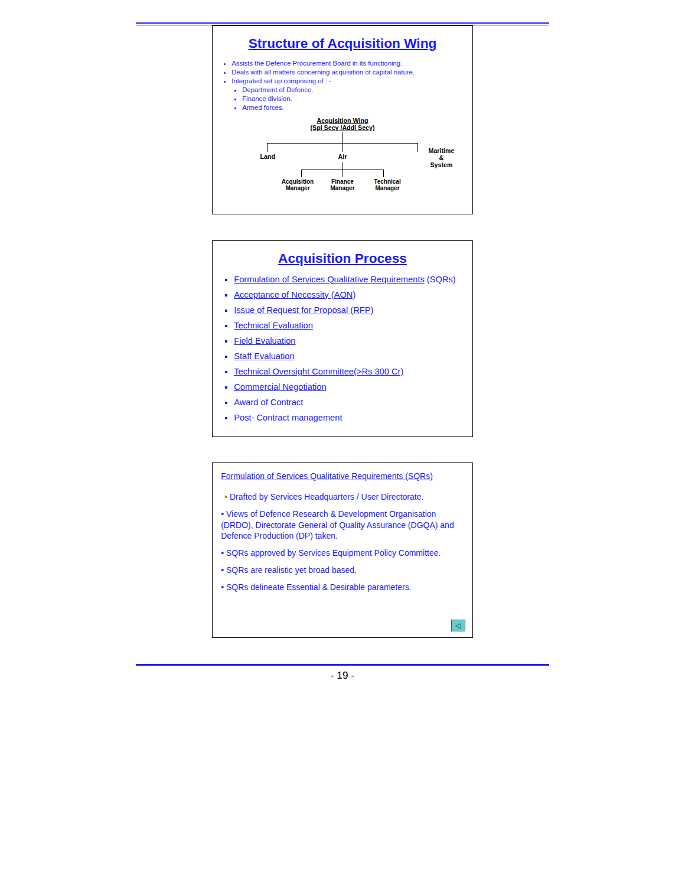Structure of Acquisition Wing
Assists the Defence Procurement Board in its functioning.
Deals with all matters concerning acquisition of capital nature.
Integrated set up comprising of : -
Department of Defence.
Finance division.
Armed forces.
Acquisition Wing(Spl Secy /Addl Secy)
Land
Air
Maritime
&
System
Acquisition
Manager
Finance
Manager
Technical
Manager
Acquisition Process
Formulation of Services Qualitative Requirements (SQRs)
Acceptance of Necessity (AON)
Issue of Request for Proposal (RFP)
Technical Evaluation
Field Evaluation
Staff Evaluation
Technical Oversight Committee(>Rs 300 Cr)
Commercial Negotiation
Award of Contract
Post- Contract management
Formulation of Services Qualitative Requirements (SQRs)
• Drafted by Services Headquarters / User Directorate.
• Views of Defence Research & Development Organisation (DRDO), Directorate General of Quality Assurance (DGQA) and Defence Production (DP) taken.
• SQRs approved by Services Equipment Policy Committee.
• SQRs are realistic yet broad based.
• SQRs delineate Essential & Desirable parameters.
◁
- 19 -